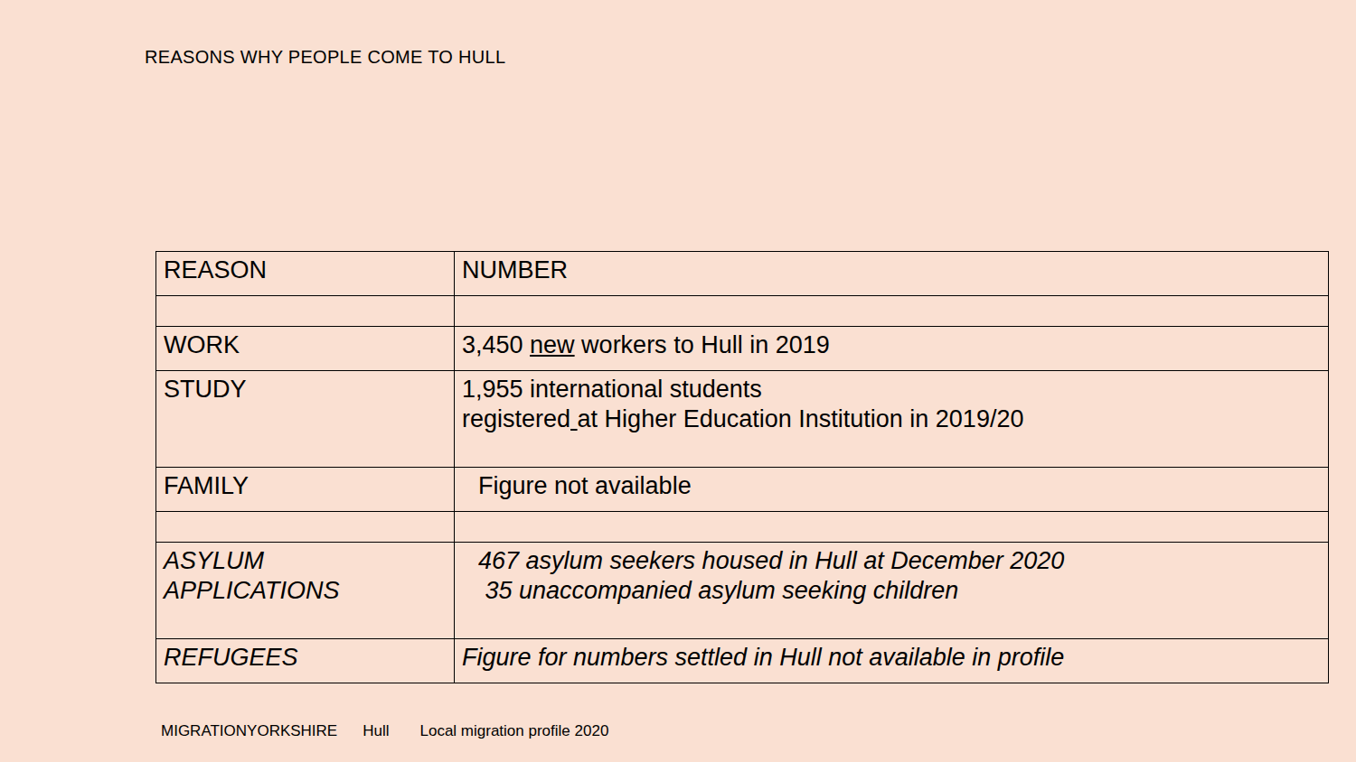REASONS WHY PEOPLE COME TO HULL
| REASON | NUMBER |
| WORK | 3,450 new workers to Hull in 2019 |
| STUDY | 1,955 international students registered at Higher Education Institution in 2019/20 |
| FAMILY | Figure not available |
| ASYLUM APPLICATIONS | 467 asylum seekers housed in Hull at December 2020 35 unaccompanied asylum seeking children |
| REFUGEES | Figure for numbers settled in Hull not available in profile |
MIGRATIONYORKSHIRE Hull Local migration profile 2020